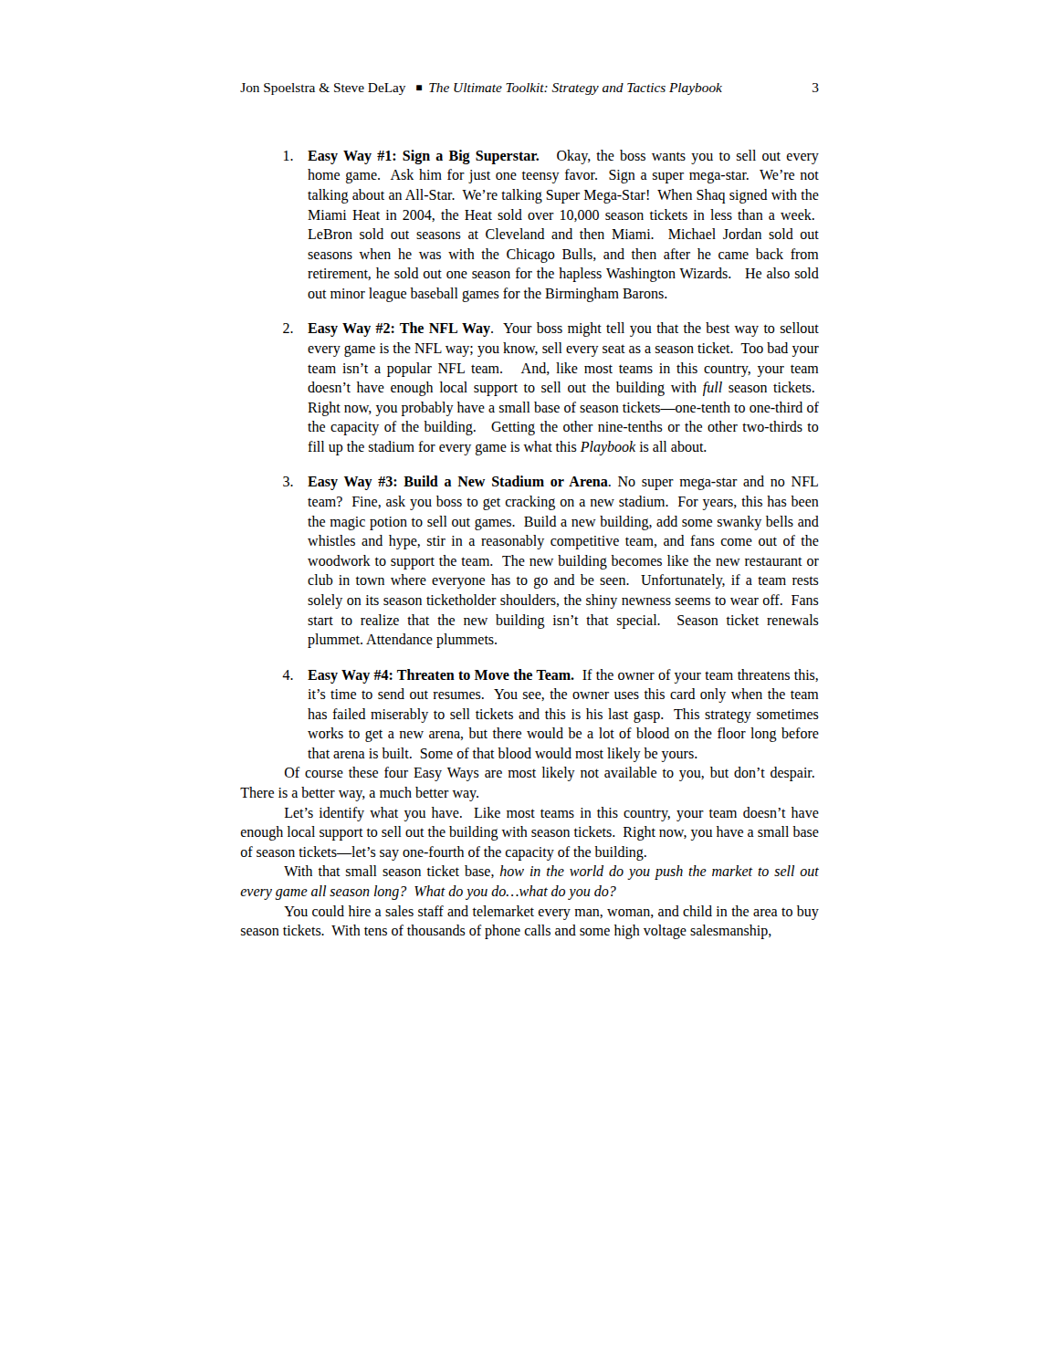Jon Spoelstra & Steve DeLay ■ The Ultimate Toolkit: Strategy and Tactics Playbook 3
Easy Way #1: Sign a Big Superstar. Okay, the boss wants you to sell out every home game. Ask him for just one teensy favor. Sign a super mega-star. We’re not talking about an All-Star. We’re talking Super Mega-Star! When Shaq signed with the Miami Heat in 2004, the Heat sold over 10,000 season tickets in less than a week. LeBron sold out seasons at Cleveland and then Miami. Michael Jordan sold out seasons when he was with the Chicago Bulls, and then after he came back from retirement, he sold out one season for the hapless Washington Wizards. He also sold out minor league baseball games for the Birmingham Barons.
Easy Way #2: The NFL Way. Your boss might tell you that the best way to sellout every game is the NFL way; you know, sell every seat as a season ticket. Too bad your team isn’t a popular NFL team. And, like most teams in this country, your team doesn’t have enough local support to sell out the building with full season tickets. Right now, you probably have a small base of season tickets—one-tenth to one-third of the capacity of the building. Getting the other nine-tenths or the other two-thirds to fill up the stadium for every game is what this Playbook is all about.
Easy Way #3: Build a New Stadium or Arena. No super mega-star and no NFL team? Fine, ask you boss to get cracking on a new stadium. For years, this has been the magic potion to sell out games. Build a new building, add some swanky bells and whistles and hype, stir in a reasonably competitive team, and fans come out of the woodwork to support the team. The new building becomes like the new restaurant or club in town where everyone has to go and be seen. Unfortunately, if a team rests solely on its season ticketholder shoulders, the shiny newness seems to wear off. Fans start to realize that the new building isn’t that special. Season ticket renewals plummet. Attendance plummets.
Easy Way #4: Threaten to Move the Team. If the owner of your team threatens this, it’s time to send out resumes. You see, the owner uses this card only when the team has failed miserably to sell tickets and this is his last gasp. This strategy sometimes works to get a new arena, but there would be a lot of blood on the floor long before that arena is built. Some of that blood would most likely be yours.
Of course these four Easy Ways are most likely not available to you, but don’t despair. There is a better way, a much better way.
Let’s identify what you have. Like most teams in this country, your team doesn’t have enough local support to sell out the building with season tickets. Right now, you have a small base of season tickets—let’s say one-fourth of the capacity of the building.
With that small season ticket base, how in the world do you push the market to sell out every game all season long? What do you do…what do you do?
You could hire a sales staff and telemarket every man, woman, and child in the area to buy season tickets. With tens of thousands of phone calls and some high voltage salesmanship,